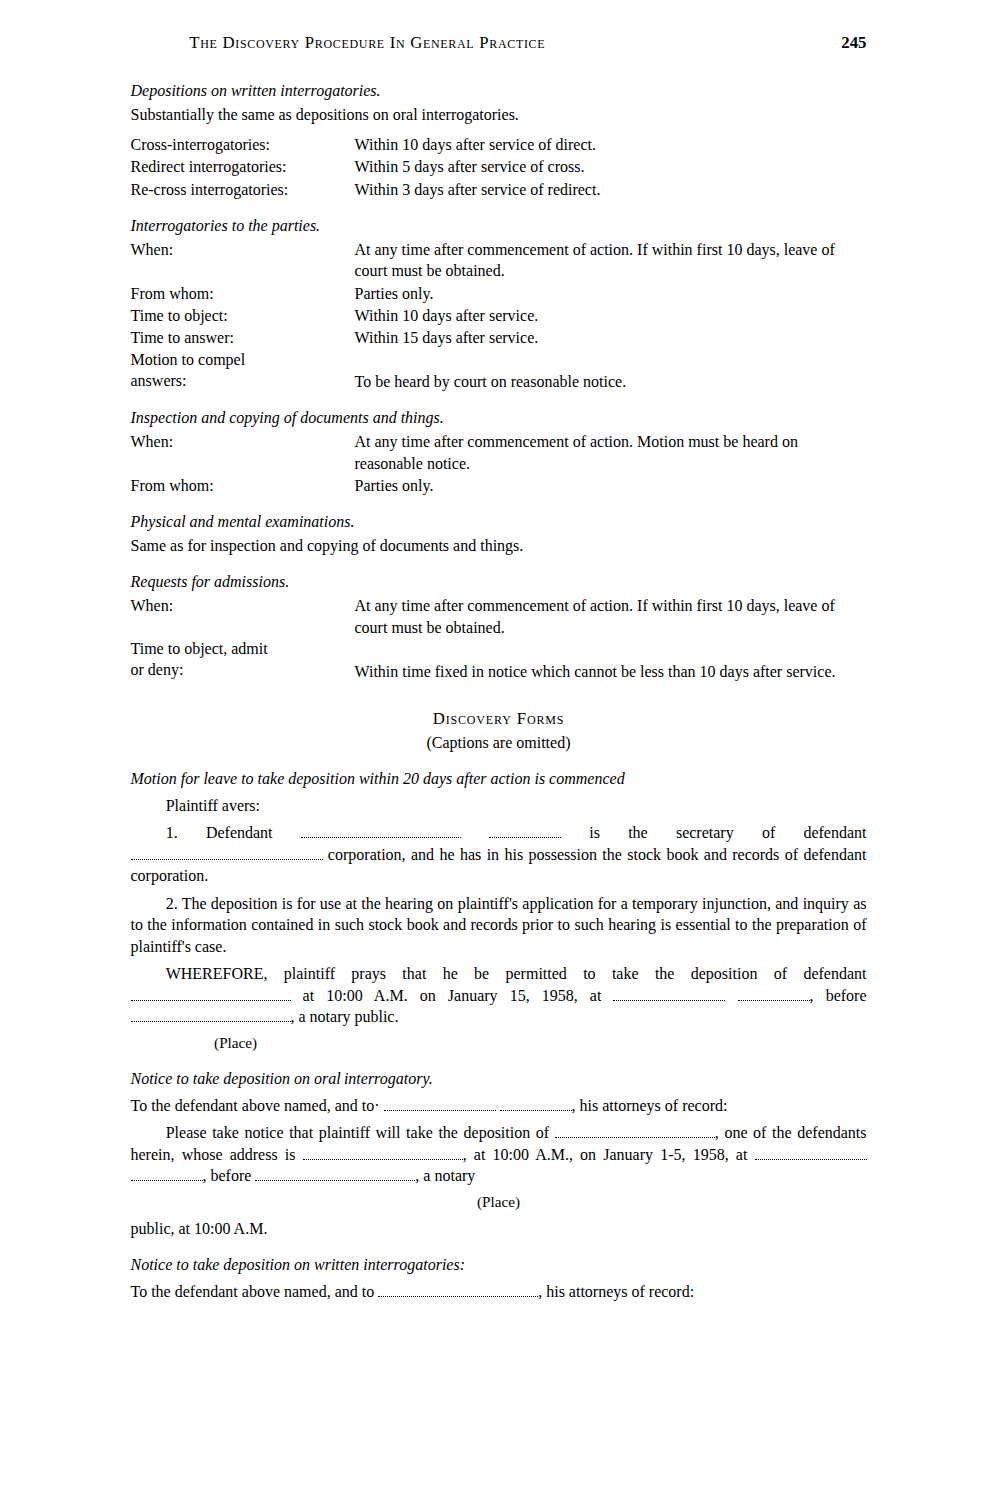The Discovery Procedure In General Practice
245
Depositions on written interrogatories.
Substantially the same as depositions on oral interrogatories.
Cross-interrogatories:
Within 10 days after service of direct.
Redirect interrogatories:
Within 5 days after service of cross.
Re-cross interrogatories:
Within 3 days after service of redirect.
Interrogatories to the parties.
When:
At any time after commencement of action. If within first 10 days, leave of court must be obtained.
From whom:
Parties only.
Time to object:
Within 10 days after service.
Time to answer:
Within 15 days after service.
Motion to compel
answers:
To be heard by court on reasonable notice.
Inspection and copying of documents and things.
When:
At any time after commencement of action. Motion must be heard on reasonable notice.
From whom:
Parties only.
Physical and mental examinations.
Same as for inspection and copying of documents and things.
Requests for admissions.
When:
At any time after commencement of action. If within first 10 days, leave of court must be obtained.
Time to object, admit
or deny:
Within time fixed in notice which cannot be less than 10 days after service.
Discovery Forms
(Captions are omitted)
Motion for leave to take deposition within 20 days after action is commenced
Plaintiff avers:
1. Defendant is the secretary of defendant corporation, and he has in his possession the stock book and records of defendant corporation.
2. The deposition is for use at the hearing on plaintiff's application for a temporary injunction, and inquiry as to the information contained in such stock book and records prior to such hearing is essential to the preparation of plaintiff's case.
WHEREFORE, plaintiff prays that he be permitted to take the deposition of defendant at 10:00 A.M. on January 15, 1958, at , before , a notary public.
(Place)
Notice to take deposition on oral interrogatory.
To the defendant above named, and to· , his attorneys of record:
Please take notice that plaintiff will take the deposition of , one of the defendants herein, whose address is , at 10:00 A.M., on January 1-5, 1958, at , before , a notary
(Place)
public, at 10:00 A.M.
Notice to take deposition on written interrogatories:
To the defendant above named, and to , his attorneys of record: